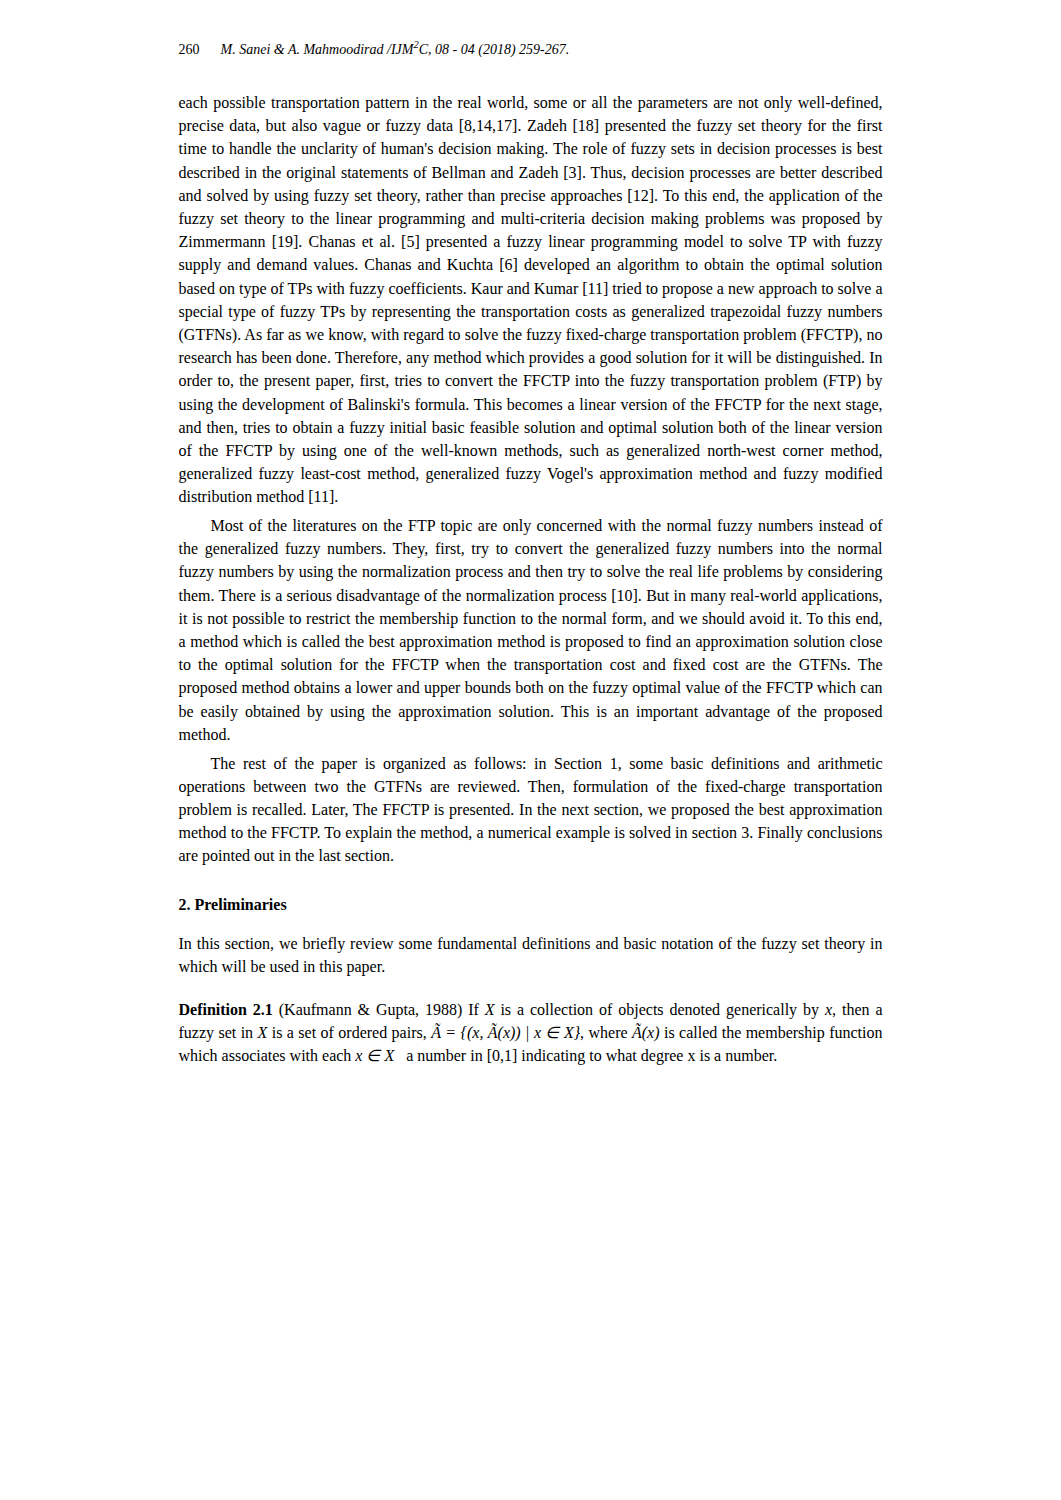260 M. Sanei & A. Mahmoodirad /IJM2C, 08 - 04 (2018) 259-267.
each possible transportation pattern in the real world, some or all the parameters are not only well-defined, precise data, but also vague or fuzzy data [8,14,17]. Zadeh [18] presented the fuzzy set theory for the first time to handle the unclarity of human's decision making. The role of fuzzy sets in decision processes is best described in the original statements of Bellman and Zadeh [3]. Thus, decision processes are better described and solved by using fuzzy set theory, rather than precise approaches [12]. To this end, the application of the fuzzy set theory to the linear programming and multi-criteria decision making problems was proposed by Zimmermann [19]. Chanas et al. [5] presented a fuzzy linear programming model to solve TP with fuzzy supply and demand values. Chanas and Kuchta [6] developed an algorithm to obtain the optimal solution based on type of TPs with fuzzy coefficients. Kaur and Kumar [11] tried to propose a new approach to solve a special type of fuzzy TPs by representing the transportation costs as generalized trapezoidal fuzzy numbers (GTFNs). As far as we know, with regard to solve the fuzzy fixed-charge transportation problem (FFCTP), no research has been done. Therefore, any method which provides a good solution for it will be distinguished. In order to, the present paper, first, tries to convert the FFCTP into the fuzzy transportation problem (FTP) by using the development of Balinski's formula. This becomes a linear version of the FFCTP for the next stage, and then, tries to obtain a fuzzy initial basic feasible solution and optimal solution both of the linear version of the FFCTP by using one of the well-known methods, such as generalized north-west corner method, generalized fuzzy least-cost method, generalized fuzzy Vogel's approximation method and fuzzy modified distribution method [11].
Most of the literatures on the FTP topic are only concerned with the normal fuzzy numbers instead of the generalized fuzzy numbers. They, first, try to convert the generalized fuzzy numbers into the normal fuzzy numbers by using the normalization process and then try to solve the real life problems by considering them. There is a serious disadvantage of the normalization process [10]. But in many real-world applications, it is not possible to restrict the membership function to the normal form, and we should avoid it. To this end, a method which is called the best approximation method is proposed to find an approximation solution close to the optimal solution for the FFCTP when the transportation cost and fixed cost are the GTFNs. The proposed method obtains a lower and upper bounds both on the fuzzy optimal value of the FFCTP which can be easily obtained by using the approximation solution. This is an important advantage of the proposed method.
The rest of the paper is organized as follows: in Section 1, some basic definitions and arithmetic operations between two the GTFNs are reviewed. Then, formulation of the fixed-charge transportation problem is recalled. Later, The FFCTP is presented. In the next section, we proposed the best approximation method to the FFCTP. To explain the method, a numerical example is solved in section 3. Finally conclusions are pointed out in the last section.
2. Preliminaries
In this section, we briefly review some fundamental definitions and basic notation of the fuzzy set theory in which will be used in this paper.
Definition 2.1 (Kaufmann & Gupta, 1988) If X is a collection of objects denoted generically by x, then a fuzzy set in X is a set of ordered pairs, Ã = {(x, Ã(x)) | x ∈ X}, where Ã(x) is called the membership function which associates with each x ∈ X a number in [0,1] indicating to what degree x is a number.